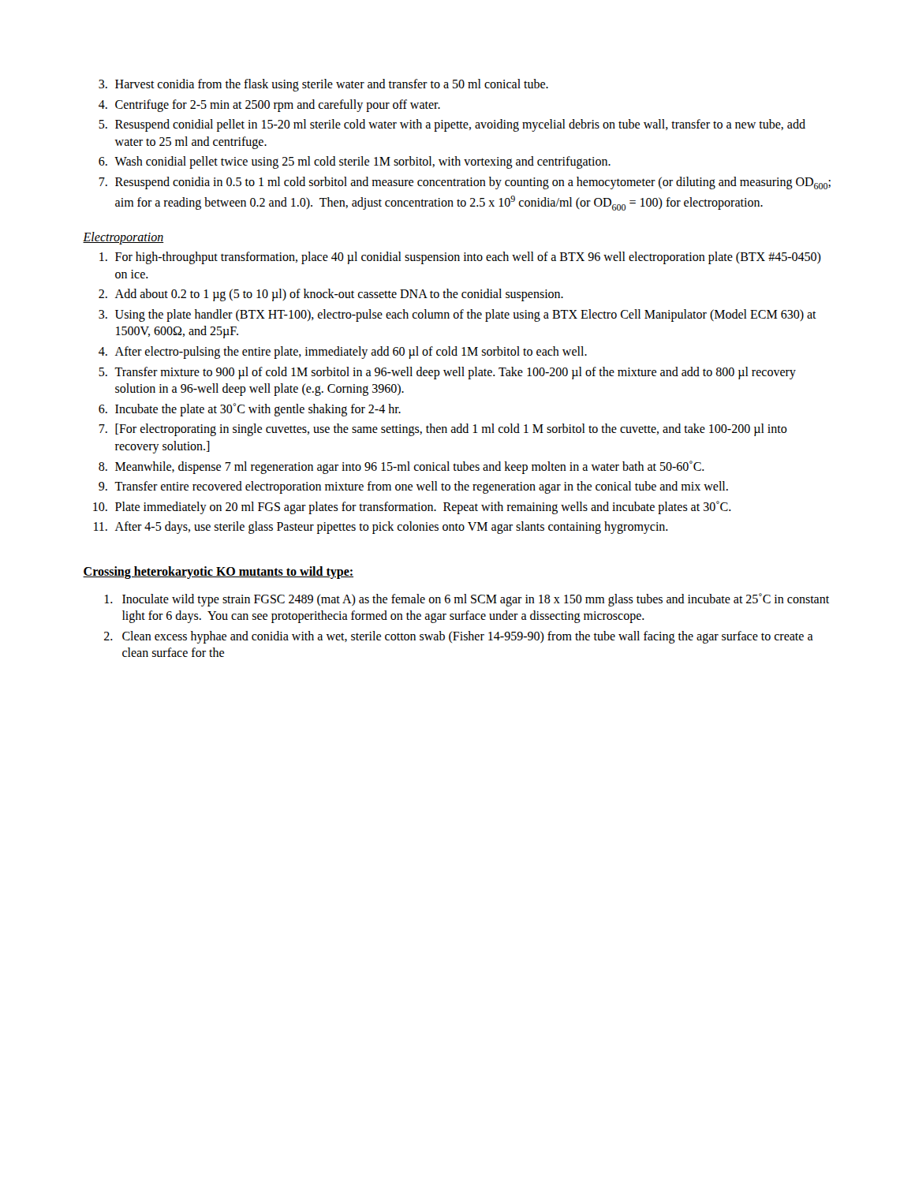Harvest conidia from the flask using sterile water and transfer to a 50 ml conical tube.
Centrifuge for 2-5 min at 2500 rpm and carefully pour off water.
Resuspend conidial pellet in 15-20 ml sterile cold water with a pipette, avoiding mycelial debris on tube wall, transfer to a new tube, add water to 25 ml and centrifuge.
Wash conidial pellet twice using 25 ml cold sterile 1M sorbitol, with vortexing and centrifugation.
Resuspend conidia in 0.5 to 1 ml cold sorbitol and measure concentration by counting on a hemocytometer (or diluting and measuring OD600; aim for a reading between 0.2 and 1.0). Then, adjust concentration to 2.5 x 109 conidia/ml (or OD600 = 100) for electroporation.
Electroporation
For high-throughput transformation, place 40 µl conidial suspension into each well of a BTX 96 well electroporation plate (BTX #45-0450) on ice.
Add about 0.2 to 1 µg (5 to 10 µl) of knock-out cassette DNA to the conidial suspension.
Using the plate handler (BTX HT-100), electro-pulse each column of the plate using a BTX Electro Cell Manipulator (Model ECM 630) at 1500V, 600Ω, and 25µF.
After electro-pulsing the entire plate, immediately add 60 µl of cold 1M sorbitol to each well.
Transfer mixture to 900 µl of cold 1M sorbitol in a 96-well deep well plate. Take 100-200 µl of the mixture and add to 800 µl recovery solution in a 96-well deep well plate (e.g. Corning 3960).
Incubate the plate at 30˚C with gentle shaking for 2-4 hr.
[For electroporating in single cuvettes, use the same settings, then add 1 ml cold 1 M sorbitol to the cuvette, and take 100-200 µl into recovery solution.]
Meanwhile, dispense 7 ml regeneration agar into 96 15-ml conical tubes and keep molten in a water bath at 50-60˚C.
Transfer entire recovered electroporation mixture from one well to the regeneration agar in the conical tube and mix well.
Plate immediately on 20 ml FGS agar plates for transformation. Repeat with remaining wells and incubate plates at 30˚C.
After 4-5 days, use sterile glass Pasteur pipettes to pick colonies onto VM agar slants containing hygromycin.
Crossing heterokaryotic KO mutants to wild type:
Inoculate wild type strain FGSC 2489 (mat A) as the female on 6 ml SCM agar in 18 x 150 mm glass tubes and incubate at 25˚C in constant light for 6 days. You can see protoperithecia formed on the agar surface under a dissecting microscope.
Clean excess hyphae and conidia with a wet, sterile cotton swab (Fisher 14-959-90) from the tube wall facing the agar surface to create a clean surface for the